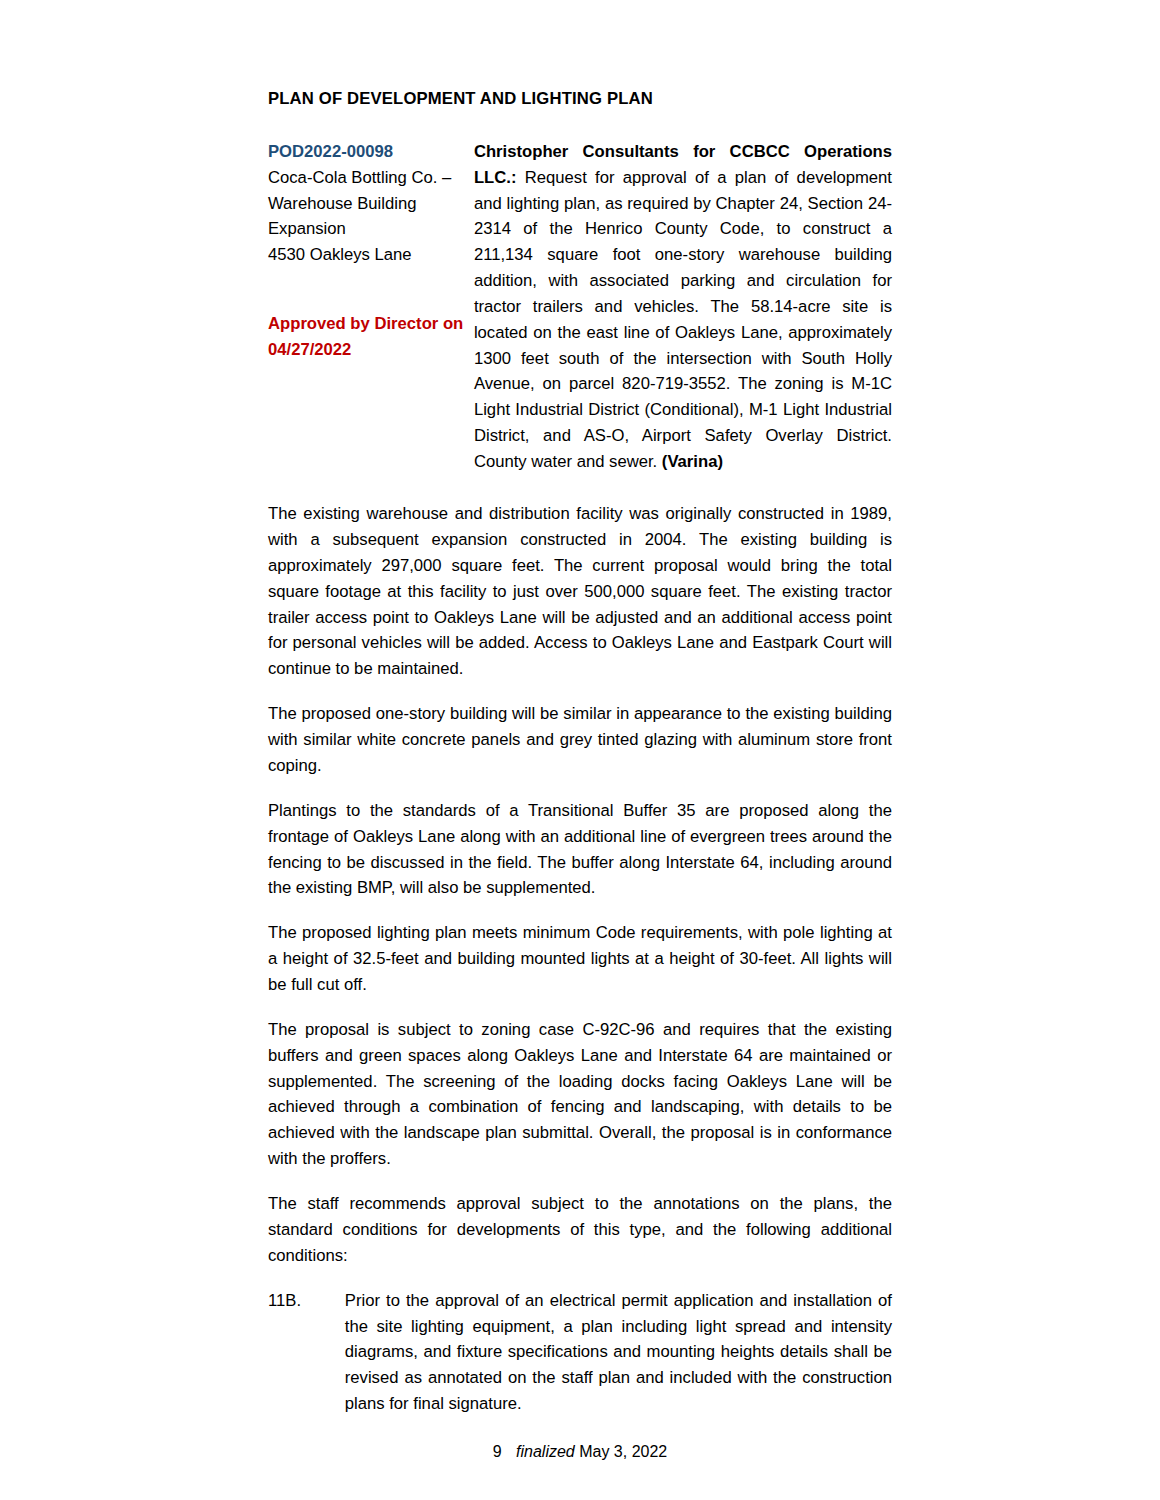PLAN OF DEVELOPMENT AND LIGHTING PLAN
| POD2022-00098 Coca-Cola Bottling Co. – Warehouse Building Expansion 4530 Oakleys Lane Approved by Director on 04/27/2022 | Christopher Consultants for CCBCC Operations LLC.: Request for approval of a plan of development and lighting plan, as required by Chapter 24, Section 24-2314 of the Henrico County Code, to construct a 211,134 square foot one-story warehouse building addition, with associated parking and circulation for tractor trailers and vehicles. The 58.14-acre site is located on the east line of Oakleys Lane, approximately 1300 feet south of the intersection with South Holly Avenue, on parcel 820-719-3552. The zoning is M-1C Light Industrial District (Conditional), M-1 Light Industrial District, and AS-O, Airport Safety Overlay District. County water and sewer. (Varina) |
The existing warehouse and distribution facility was originally constructed in 1989, with a subsequent expansion constructed in 2004. The existing building is approximately 297,000 square feet. The current proposal would bring the total square footage at this facility to just over 500,000 square feet. The existing tractor trailer access point to Oakleys Lane will be adjusted and an additional access point for personal vehicles will be added. Access to Oakleys Lane and Eastpark Court will continue to be maintained.
The proposed one-story building will be similar in appearance to the existing building with similar white concrete panels and grey tinted glazing with aluminum store front coping.
Plantings to the standards of a Transitional Buffer 35 are proposed along the frontage of Oakleys Lane along with an additional line of evergreen trees around the fencing to be discussed in the field. The buffer along Interstate 64, including around the existing BMP, will also be supplemented.
The proposed lighting plan meets minimum Code requirements, with pole lighting at a height of 32.5-feet and building mounted lights at a height of 30-feet. All lights will be full cut off.
The proposal is subject to zoning case C-92C-96 and requires that the existing buffers and green spaces along Oakleys Lane and Interstate 64 are maintained or supplemented. The screening of the loading docks facing Oakleys Lane will be achieved through a combination of fencing and landscaping, with details to be achieved with the landscape plan submittal. Overall, the proposal is in conformance with the proffers.
The staff recommends approval subject to the annotations on the plans, the standard conditions for developments of this type, and the following additional conditions:
11B.
Prior to the approval of an electrical permit application and installation of the site lighting equipment, a plan including light spread and intensity diagrams, and fixture specifications and mounting heights details shall be revised as annotated on the staff plan and included with the construction plans for final signature.
9 finalized May 3, 2022